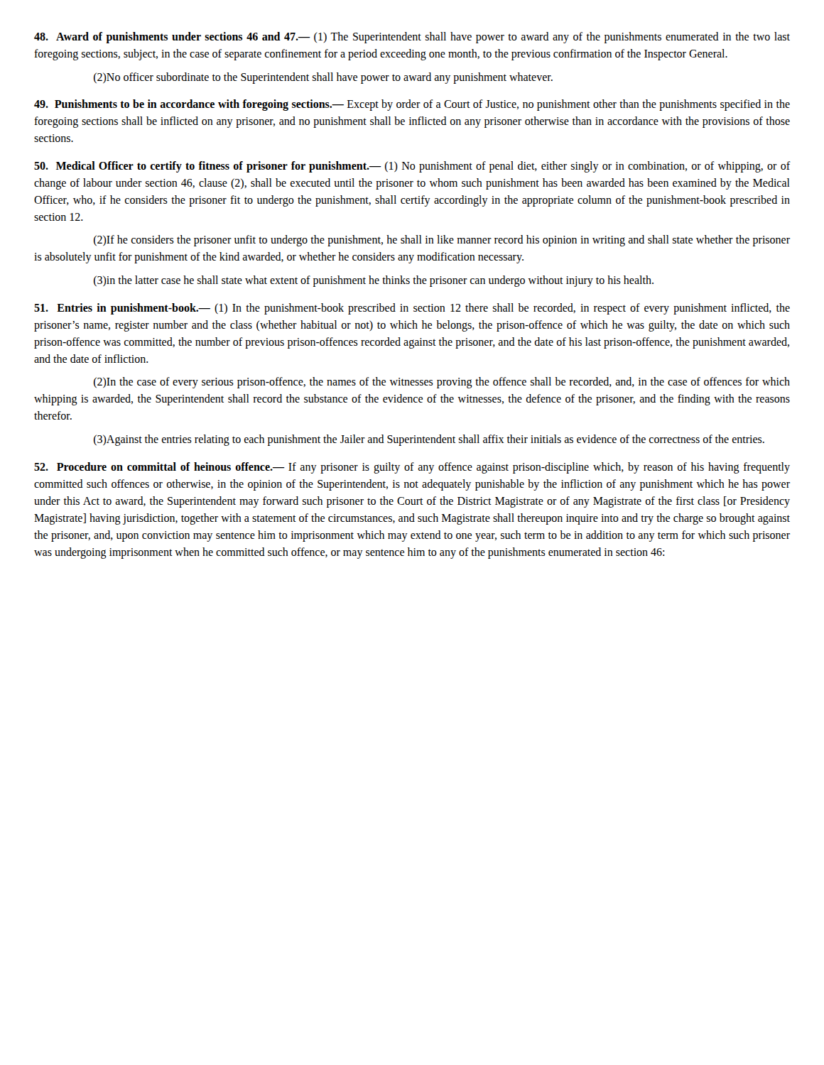48. Award of punishments under sections 46 and 47.— (1) The Superintendent shall have power to award any of the punishments enumerated in the two last foregoing sections, subject, in the case of separate confinement for a period exceeding one month, to the previous confirmation of the Inspector General.
(2) No officer subordinate to the Superintendent shall have power to award any punishment whatever.
49. Punishments to be in accordance with foregoing sections.— Except by order of a Court of Justice, no punishment other than the punishments specified in the foregoing sections shall be inflicted on any prisoner, and no punishment shall be inflicted on any prisoner otherwise than in accordance with the provisions of those sections.
50. Medical Officer to certify to fitness of prisoner for punishment.— (1) No punishment of penal diet, either singly or in combination, or of whipping, or of change of labour under section 46, clause (2), shall be executed until the prisoner to whom such punishment has been awarded has been examined by the Medical Officer, who, if he considers the prisoner fit to undergo the punishment, shall certify accordingly in the appropriate column of the punishment-book prescribed in section 12.
(2) If he considers the prisoner unfit to undergo the punishment, he shall in like manner record his opinion in writing and shall state whether the prisoner is absolutely unfit for punishment of the kind awarded, or whether he considers any modification necessary.
(3) in the latter case he shall state what extent of punishment he thinks the prisoner can undergo without injury to his health.
51. Entries in punishment-book.— (1) In the punishment-book prescribed in section 12 there shall be recorded, in respect of every punishment inflicted, the prisoner’s name, register number and the class (whether habitual or not) to which he belongs, the prison-offence of which he was guilty, the date on which such prison-offence was committed, the number of previous prison-offences recorded against the prisoner, and the date of his last prison-offence, the punishment awarded, and the date of infliction.
(2) In the case of every serious prison-offence, the names of the witnesses proving the offence shall be recorded, and, in the case of offences for which whipping is awarded, the Superintendent shall record the substance of the evidence of the witnesses, the defence of the prisoner, and the finding with the reasons therefor.
(3) Against the entries relating to each punishment the Jailer and Superintendent shall affix their initials as evidence of the correctness of the entries.
52. Procedure on committal of heinous offence.— If any prisoner is guilty of any offence against prison-discipline which, by reason of his having frequently committed such offences or otherwise, in the opinion of the Superintendent, is not adequately punishable by the infliction of any punishment which he has power under this Act to award, the Superintendent may forward such prisoner to the Court of the District Magistrate or of any Magistrate of the first class [or Presidency Magistrate] having jurisdiction, together with a statement of the circumstances, and such Magistrate shall thereupon inquire into and try the charge so brought against the prisoner, and, upon conviction may sentence him to imprisonment which may extend to one year, such term to be in addition to any term for which such prisoner was undergoing imprisonment when he committed such offence, or may sentence him to any of the punishments enumerated in section 46: